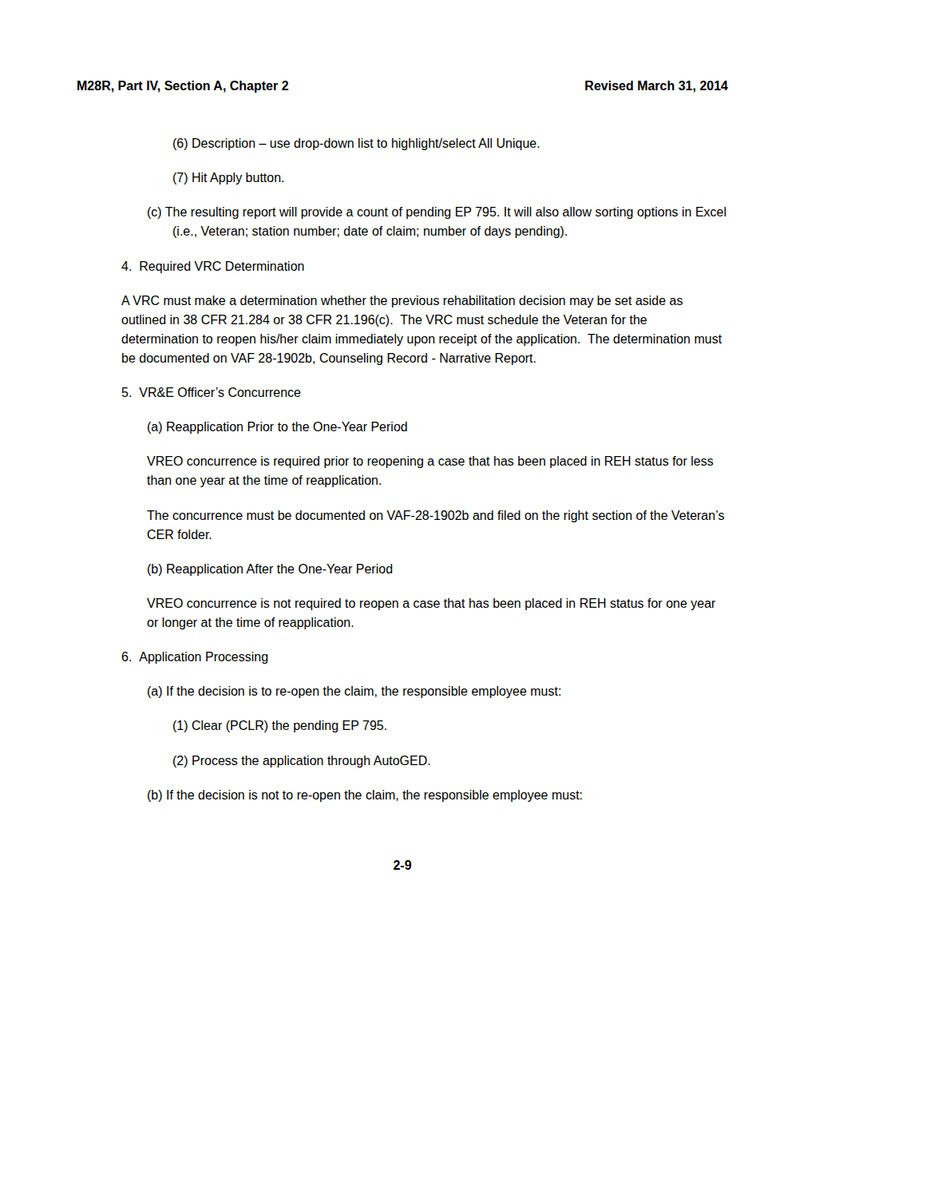M28R, Part IV, Section A, Chapter 2
Revised March 31, 2014
(6) Description – use drop-down list to highlight/select All Unique.
(7) Hit Apply button.
(c) The resulting report will provide a count of pending EP 795. It will also allow sorting options in Excel (i.e., Veteran; station number; date of claim; number of days pending).
4. Required VRC Determination
A VRC must make a determination whether the previous rehabilitation decision may be set aside as outlined in 38 CFR 21.284 or 38 CFR 21.196(c). The VRC must schedule the Veteran for the determination to reopen his/her claim immediately upon receipt of the application. The determination must be documented on VAF 28-1902b, Counseling Record - Narrative Report.
5. VR&E Officer’s Concurrence
(a) Reapplication Prior to the One-Year Period
VREO concurrence is required prior to reopening a case that has been placed in REH status for less than one year at the time of reapplication.
The concurrence must be documented on VAF-28-1902b and filed on the right section of the Veteran’s CER folder.
(b) Reapplication After the One-Year Period
VREO concurrence is not required to reopen a case that has been placed in REH status for one year or longer at the time of reapplication.
6. Application Processing
(a) If the decision is to re-open the claim, the responsible employee must:
(1) Clear (PCLR) the pending EP 795.
(2) Process the application through AutoGED.
(b) If the decision is not to re-open the claim, the responsible employee must:
2-9